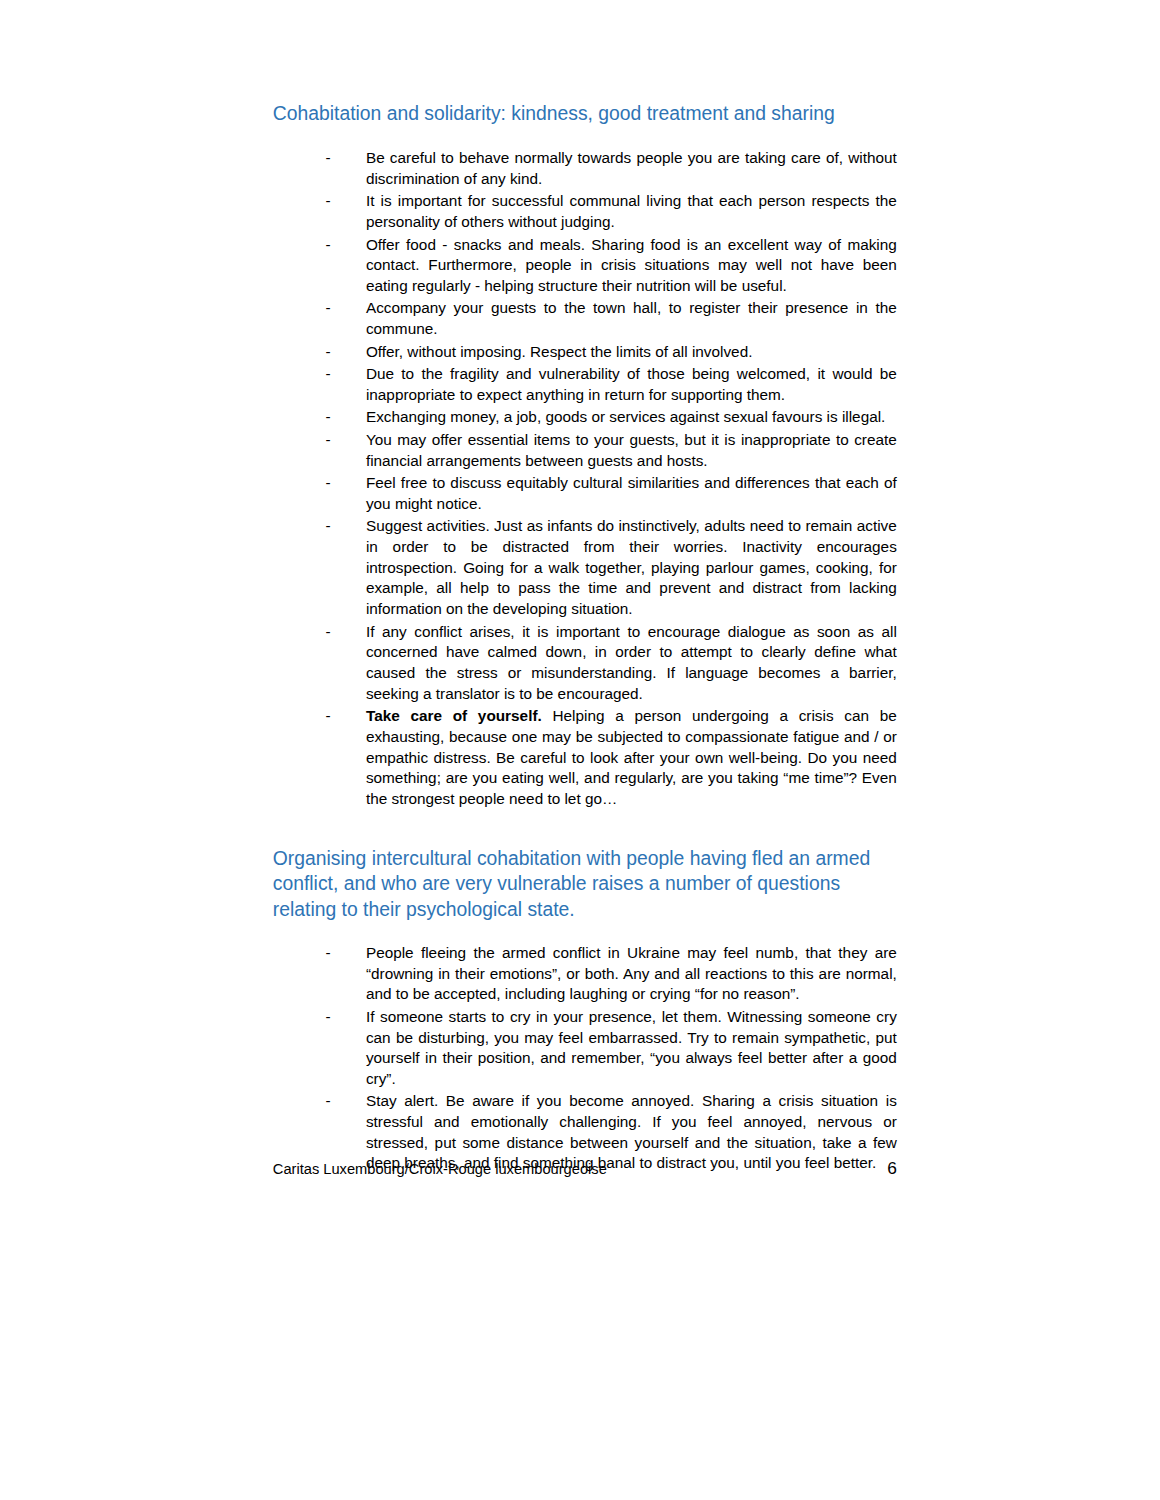Cohabitation and solidarity: kindness, good treatment and sharing
Be careful to behave normally towards people you are taking care of, without discrimination of any kind.
It is important for successful communal living that each person respects the personality of others without judging.
Offer food - snacks and meals. Sharing food is an excellent way of making contact. Furthermore, people in crisis situations may well not have been eating regularly - helping structure their nutrition will be useful.
Accompany your guests to the town hall, to register their presence in the commune.
Offer, without imposing. Respect the limits of all involved.
Due to the fragility and vulnerability of those being welcomed, it would be inappropriate to expect anything in return for supporting them.
Exchanging money, a job, goods or services against sexual favours is illegal.
You may offer essential items to your guests, but it is inappropriate to create financial arrangements between guests and hosts.
Feel free to discuss equitably cultural similarities and differences that each of you might notice.
Suggest activities. Just as infants do instinctively, adults need to remain active in order to be distracted from their worries. Inactivity encourages introspection. Going for a walk together, playing parlour games, cooking, for example, all help to pass the time and prevent and distract from lacking information on the developing situation.
If any conflict arises, it is important to encourage dialogue as soon as all concerned have calmed down, in order to attempt to clearly define what caused the stress or misunderstanding. If language becomes a barrier, seeking a translator is to be encouraged.
Take care of yourself. Helping a person undergoing a crisis can be exhausting, because one may be subjected to compassionate fatigue and / or empathic distress. Be careful to look after your own well-being. Do you need something; are you eating well, and regularly, are you taking “me time”? Even the strongest people need to let go…
Organising intercultural cohabitation with people having fled an armed conflict, and who are very vulnerable raises a number of questions relating to their psychological state.
People fleeing the armed conflict in Ukraine may feel numb, that they are “drowning in their emotions”, or both. Any and all reactions to this are normal, and to be accepted, including laughing or crying “for no reason”.
If someone starts to cry in your presence, let them. Witnessing someone cry can be disturbing, you may feel embarrassed. Try to remain sympathetic, put yourself in their position, and remember, “you always feel better after a good cry”.
Stay alert. Be aware if you become annoyed. Sharing a crisis situation is stressful and emotionally challenging. If you feel annoyed, nervous or stressed, put some distance between yourself and the situation, take a few deep breaths, and find something banal to distract you, until you feel better.
Caritas Luxembourg/Croix-Rouge luxembourgeoise 6